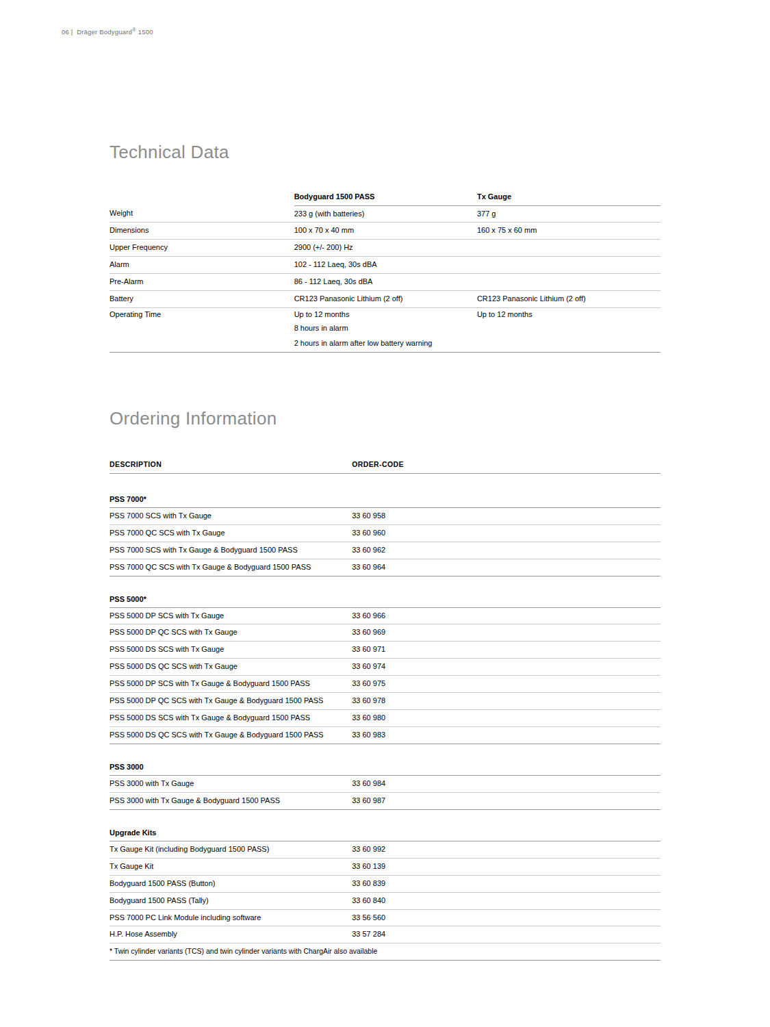06 | Dräger Bodyguard® 1500
Technical Data
| | Bodyguard 1500 PASS | Tx Gauge |
| --- | --- | --- |
| Weight | 233 g (with batteries) | 377 g |
| Dimensions | 100 x 70 x 40 mm | 160 x 75 x 60 mm |
| Upper Frequency | 2900 (+/- 200) Hz | |
| Alarm | 102 - 112 Laeq, 30s dBA | |
| Pre-Alarm | 86 - 112 Laeq, 30s dBA | |
| Battery | CR123 Panasonic Lithium (2 off) | CR123 Panasonic Lithium (2 off) |
| Operating Time | Up to 12 months | Up to 12 months |
| | 8 hours in alarm | |
| | 2 hours in alarm after low battery warning | |
Ordering Information
| DESCRIPTION | ORDER-CODE |
| --- | --- |
| PSS 7000* | |
| PSS 7000 SCS with Tx Gauge | 33 60 958 |
| PSS 7000 QC SCS with Tx Gauge | 33 60 960 |
| PSS 7000 SCS with Tx Gauge & Bodyguard 1500 PASS | 33 60 962 |
| PSS 7000 QC SCS with Tx Gauge & Bodyguard 1500 PASS | 33 60 964 |
| PSS 5000* | |
| PSS 5000 DP SCS with Tx Gauge | 33 60 966 |
| PSS 5000 DP QC SCS with Tx Gauge | 33 60 969 |
| PSS 5000 DS SCS with Tx Gauge | 33 60 971 |
| PSS 5000 DS QC SCS with Tx Gauge | 33 60 974 |
| PSS 5000 DP SCS with Tx Gauge & Bodyguard 1500 PASS | 33 60 975 |
| PSS 5000 DP QC SCS with Tx Gauge & Bodyguard 1500 PASS | 33 60 978 |
| PSS 5000 DS SCS with Tx Gauge & Bodyguard 1500 PASS | 33 60 980 |
| PSS 5000 DS QC SCS with Tx Gauge & Bodyguard 1500 PASS | 33 60 983 |
| PSS 3000 | |
| PSS 3000 with Tx Gauge | 33 60 984 |
| PSS 3000 with Tx Gauge & Bodyguard 1500 PASS | 33 60 987 |
| Upgrade Kits | |
| Tx Gauge Kit (including Bodyguard 1500 PASS) | 33 60 992 |
| Tx Gauge Kit | 33 60 139 |
| Bodyguard 1500 PASS (Button) | 33 60 839 |
| Bodyguard 1500 PASS (Tally) | 33 60 840 |
| PSS 7000 PC Link Module including software | 33 56 560 |
| H.P. Hose Assembly | 33 57 284 |
| * Twin cylinder variants (TCS) and twin cylinder variants with ChargAir also available |